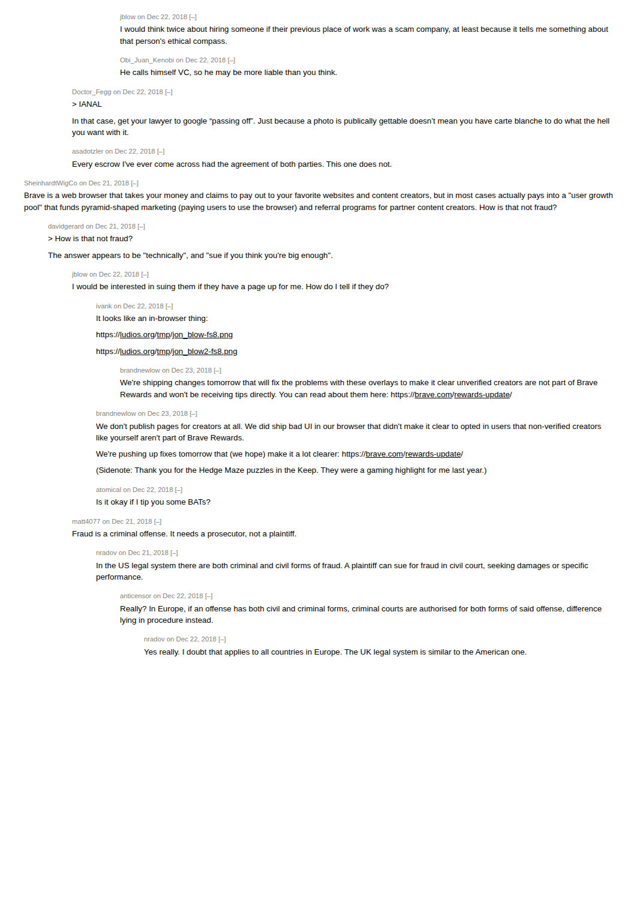jblow on Dec 22, 2018 [–]
I would think twice about hiring someone if their previous place of work was a scam company, at least because it tells me something about that person's ethical compass.
Obi_Juan_Kenobi on Dec 22, 2018 [–]
He calls himself VC, so he may be more liable than you think.
Doctor_Fegg on Dec 22, 2018 [–]
> IANAL
In that case, get your lawyer to google “passing off”. Just because a photo is publically gettable doesn’t mean you have carte blanche to do what the hell you want with it.
asadotzler on Dec 22, 2018 [–]
Every escrow I've ever come across had the agreement of both parties. This one does not.
SheinhardtWigCo on Dec 21, 2018 [–]
Brave is a web browser that takes your money and claims to pay out to your favorite websites and content creators, but in most cases actually pays into a "user growth pool" that funds pyramid-shaped marketing (paying users to use the browser) and referral programs for partner content creators. How is that not fraud?
davidgerard on Dec 21, 2018 [–]
> How is that not fraud?
The answer appears to be "technically", and "sue if you think you're big enough".
jblow on Dec 22, 2018 [–]
I would be interested in suing them if they have a page up for me. How do I tell if they do?
ivank on Dec 22, 2018 [–]
It looks like an in-browser thing:
https://ludios.org/tmp/jon_blow-fs8.png
https://ludios.org/tmp/jon_blow2-fs8.png
brandnewlow on Dec 23, 2018 [–]
We're shipping changes tomorrow that will fix the problems with these overlays to make it clear unverified creators are not part of Brave Rewards and won't be receiving tips directly. You can read about them here: https://brave.com/rewards-update/
brandnewlow on Dec 23, 2018 [–]
We don't publish pages for creators at all. We did ship bad UI in our browser that didn't make it clear to opted in users that non-verified creators like yourself aren't part of Brave Rewards.
We're pushing up fixes tomorrow that (we hope) make it a lot clearer: https://brave.com/rewards-update/
(Sidenote: Thank you for the Hedge Maze puzzles in the Keep. They were a gaming highlight for me last year.)
atomical on Dec 22, 2018 [–]
Is it okay if I tip you some BATs?
matt4077 on Dec 21, 2018 [–]
Fraud is a criminal offense. It needs a prosecutor, not a plaintiff.
nradov on Dec 21, 2018 [–]
In the US legal system there are both criminal and civil forms of fraud. A plaintiff can sue for fraud in civil court, seeking damages or specific performance.
anticensor on Dec 22, 2018 [–]
Really? In Europe, if an offense has both civil and criminal forms, criminal courts are authorised for both forms of said offense, difference lying in procedure instead.
nradov on Dec 22, 2018 [–]
Yes really. I doubt that applies to all countries in Europe. The UK legal system is similar to the American one.